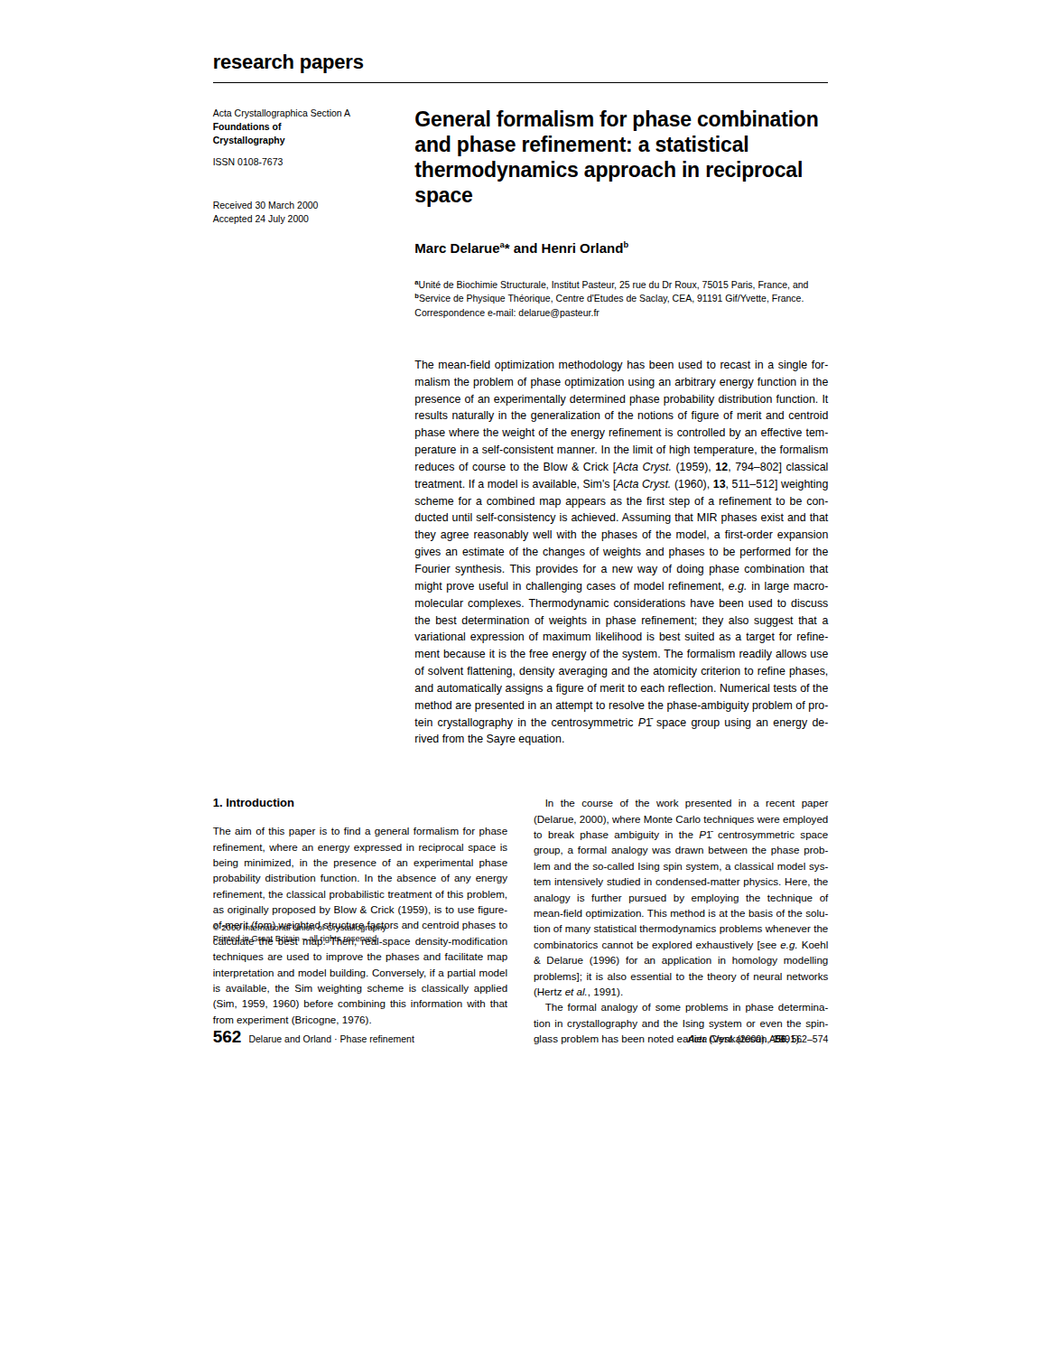research papers
Acta Crystallographica Section A
Foundations of
Crystallography
ISSN 0108-7673
Received 30 March 2000
Accepted 24 July 2000
General formalism for phase combination and phase refinement: a statistical thermodynamics approach in reciprocal space
Marc Delaruea* and Henri Orlandb
aUnité de Biochimie Structurale, Institut Pasteur, 25 rue du Dr Roux, 75015 Paris, France, and bService de Physique Théorique, Centre d'Etudes de Saclay, CEA, 91191 Gif/Yvette, France. Correspondence e-mail: delarue@pasteur.fr
The mean-field optimization methodology has been used to recast in a single formalism the problem of phase optimization using an arbitrary energy function in the presence of an experimentally determined phase probability distribution function. It results naturally in the generalization of the notions of figure of merit and centroid phase where the weight of the energy refinement is controlled by an effective temperature in a self-consistent manner. In the limit of high temperature, the formalism reduces of course to the Blow & Crick [Acta Cryst. (1959), 12, 794–802] classical treatment. If a model is available, Sim's [Acta Cryst. (1960), 13, 511–512] weighting scheme for a combined map appears as the first step of a refinement to be conducted until self-consistency is achieved. Assuming that MIR phases exist and that they agree reasonably well with the phases of the model, a first-order expansion gives an estimate of the changes of weights and phases to be performed for the Fourier synthesis. This provides for a new way of doing phase combination that might prove useful in challenging cases of model refinement, e.g. in large macromolecular complexes. Thermodynamic considerations have been used to discuss the best determination of weights in phase refinement; they also suggest that a variational expression of maximum likelihood is best suited as a target for refinement because it is the free energy of the system. The formalism readily allows use of solvent flattening, density averaging and the atomicity criterion to refine phases, and automatically assigns a figure of merit to each reflection. Numerical tests of the method are presented in an attempt to resolve the phase-ambiguity problem of protein crystallography in the centrosymmetric P1̄ space group using an energy derived from the Sayre equation.
© 2000 International Union of Crystallography
Printed in Great Britain – all rights reserved
1. Introduction
The aim of this paper is to find a general formalism for phase refinement, where an energy expressed in reciprocal space is being minimized, in the presence of an experimental phase probability distribution function. In the absence of any energy refinement, the classical probabilistic treatment of this problem, as originally proposed by Blow & Crick (1959), is to use figure-of-merit (fom) weighted structure factors and centroid phases to calculate the best map. Then, real-space density-modification techniques are used to improve the phases and facilitate map interpretation and model building. Conversely, if a partial model is available, the Sim weighting scheme is classically applied (Sim, 1959, 1960) before combining this information with that from experiment (Bricogne, 1976).
In the course of the work presented in a recent paper (Delarue, 2000), where Monte Carlo techniques were employed to break phase ambiguity in the P1̄ centrosymmetric space group, a formal analogy was drawn between the phase problem and the so-called Ising spin system, a classical model system intensively studied in condensed-matter physics. Here, the analogy is further pursued by employing the technique of mean-field optimization. This method is at the basis of the solution of many statistical thermodynamics problems whenever the combinatorics cannot be explored exhaustively [see e.g. Koehl & Delarue (1996) for an application in homology modelling problems]; it is also essential to the theory of neural networks (Hertz et al., 1991).
The formal analogy of some problems in phase determination in crystallography and the Ising system or even the spin-glass problem has been noted earlier (Venkatesan, 1991).
562 Delarue and Orland · Phase refinement
Acta Cryst. (2000). A56, 562–574